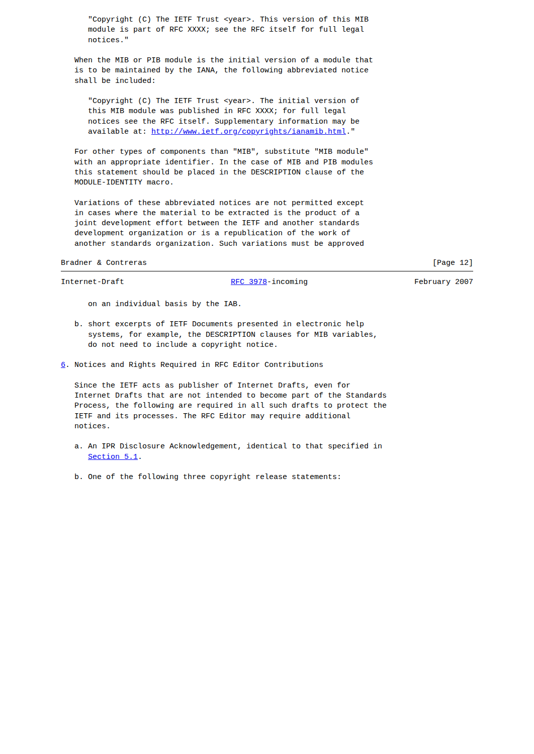"Copyright (C) The IETF Trust <year>. This version of this MIB
      module is part of RFC XXXX; see the RFC itself for full legal
      notices."

   When the MIB or PIB module is the initial version of a module that
   is to be maintained by the IANA, the following abbreviated notice
   shall be included:

      "Copyright (C) The IETF Trust <year>. The initial version of
      this MIB module was published in RFC XXXX; for full legal
      notices see the RFC itself. Supplementary information may be
      available at: http://www.ietf.org/copyrights/ianamib.html."

   For other types of components than "MIB", substitute "MIB module"
   with an appropriate identifier. In the case of MIB and PIB modules
   this statement should be placed in the DESCRIPTION clause of the
   MODULE-IDENTITY macro.

   Variations of these abbreviated notices are not permitted except
   in cases where the material to be extracted is the product of a
   joint development effort between the IETF and another standards
   development organization or is a republication of the work of
   another standards organization. Such variations must be approved
Bradner & Contreras[Page 12]
Internet-Draft RFC 3978-incoming February 2007
      on an individual basis by the IAB.

   b. short excerpts of IETF Documents presented in electronic help
      systems, for example, the DESCRIPTION clauses for MIB variables,
      do not need to include a copyright notice.

6. Notices and Rights Required in RFC Editor Contributions

   Since the IETF acts as publisher of Internet Drafts, even for
   Internet Drafts that are not intended to become part of the Standards
   Process, the following are required in all such drafts to protect the
   IETF and its processes. The RFC Editor may require additional
   notices.

   a. An IPR Disclosure Acknowledgement, identical to that specified in
      Section 5.1.

   b. One of the following three copyright release statements: